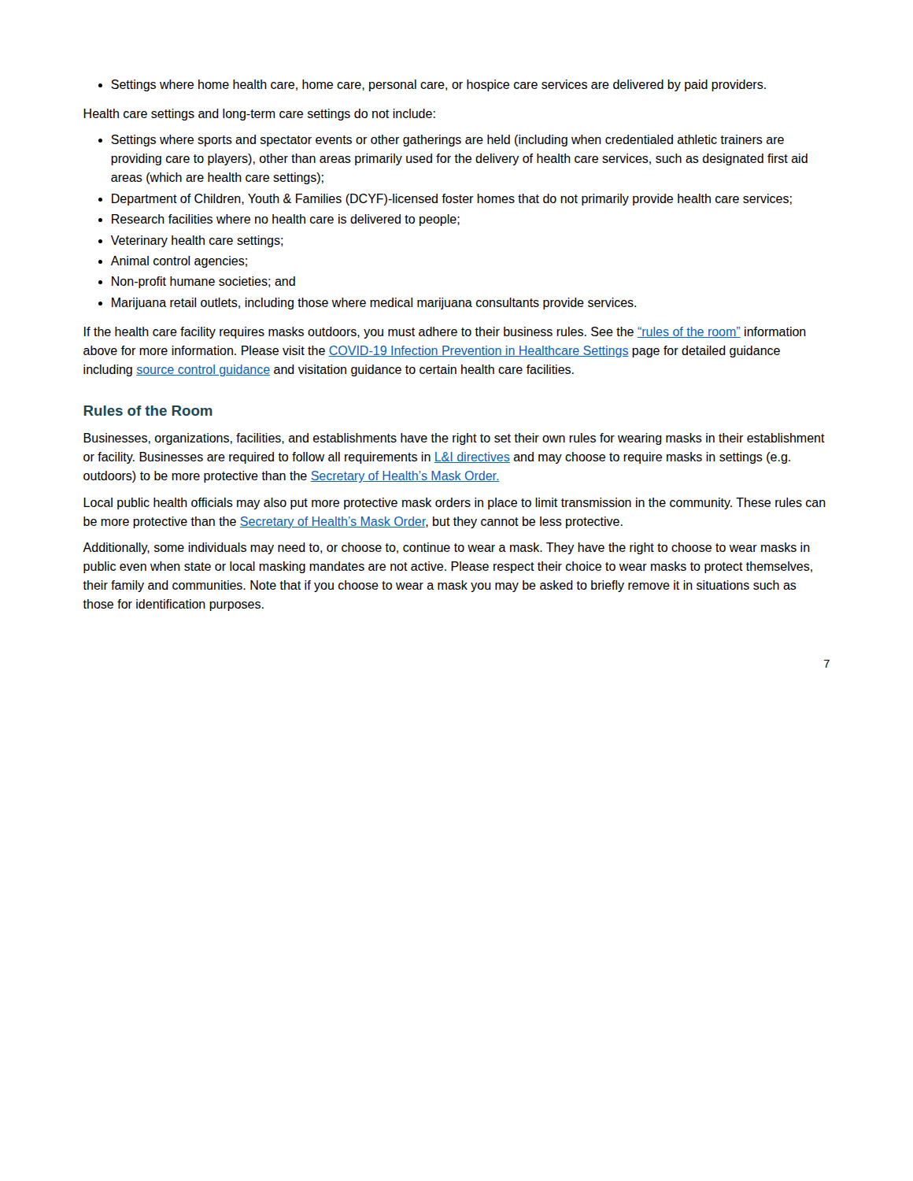Settings where home health care, home care, personal care, or hospice care services are delivered by paid providers.
Health care settings and long-term care settings do not include:
Settings where sports and spectator events or other gatherings are held (including when credentialed athletic trainers are providing care to players), other than areas primarily used for the delivery of health care services, such as designated first aid areas (which are health care settings);
Department of Children, Youth & Families (DCYF)-licensed foster homes that do not primarily provide health care services;
Research facilities where no health care is delivered to people;
Veterinary health care settings;
Animal control agencies;
Non-profit humane societies; and
Marijuana retail outlets, including those where medical marijuana consultants provide services.
If the health care facility requires masks outdoors, you must adhere to their business rules. See the “rules of the room” information above for more information. Please visit the COVID-19 Infection Prevention in Healthcare Settings page for detailed guidance including source control guidance and visitation guidance to certain health care facilities.
Rules of the Room
Businesses, organizations, facilities, and establishments have the right to set their own rules for wearing masks in their establishment or facility. Businesses are required to follow all requirements in L&I directives and may choose to require masks in settings (e.g. outdoors) to be more protective than the Secretary of Health’s Mask Order.
Local public health officials may also put more protective mask orders in place to limit transmission in the community. These rules can be more protective than the Secretary of Health’s Mask Order, but they cannot be less protective.
Additionally, some individuals may need to, or choose to, continue to wear a mask. They have the right to choose to wear masks in public even when state or local masking mandates are not active. Please respect their choice to wear masks to protect themselves, their family and communities. Note that if you choose to wear a mask you may be asked to briefly remove it in situations such as those for identification purposes.
7